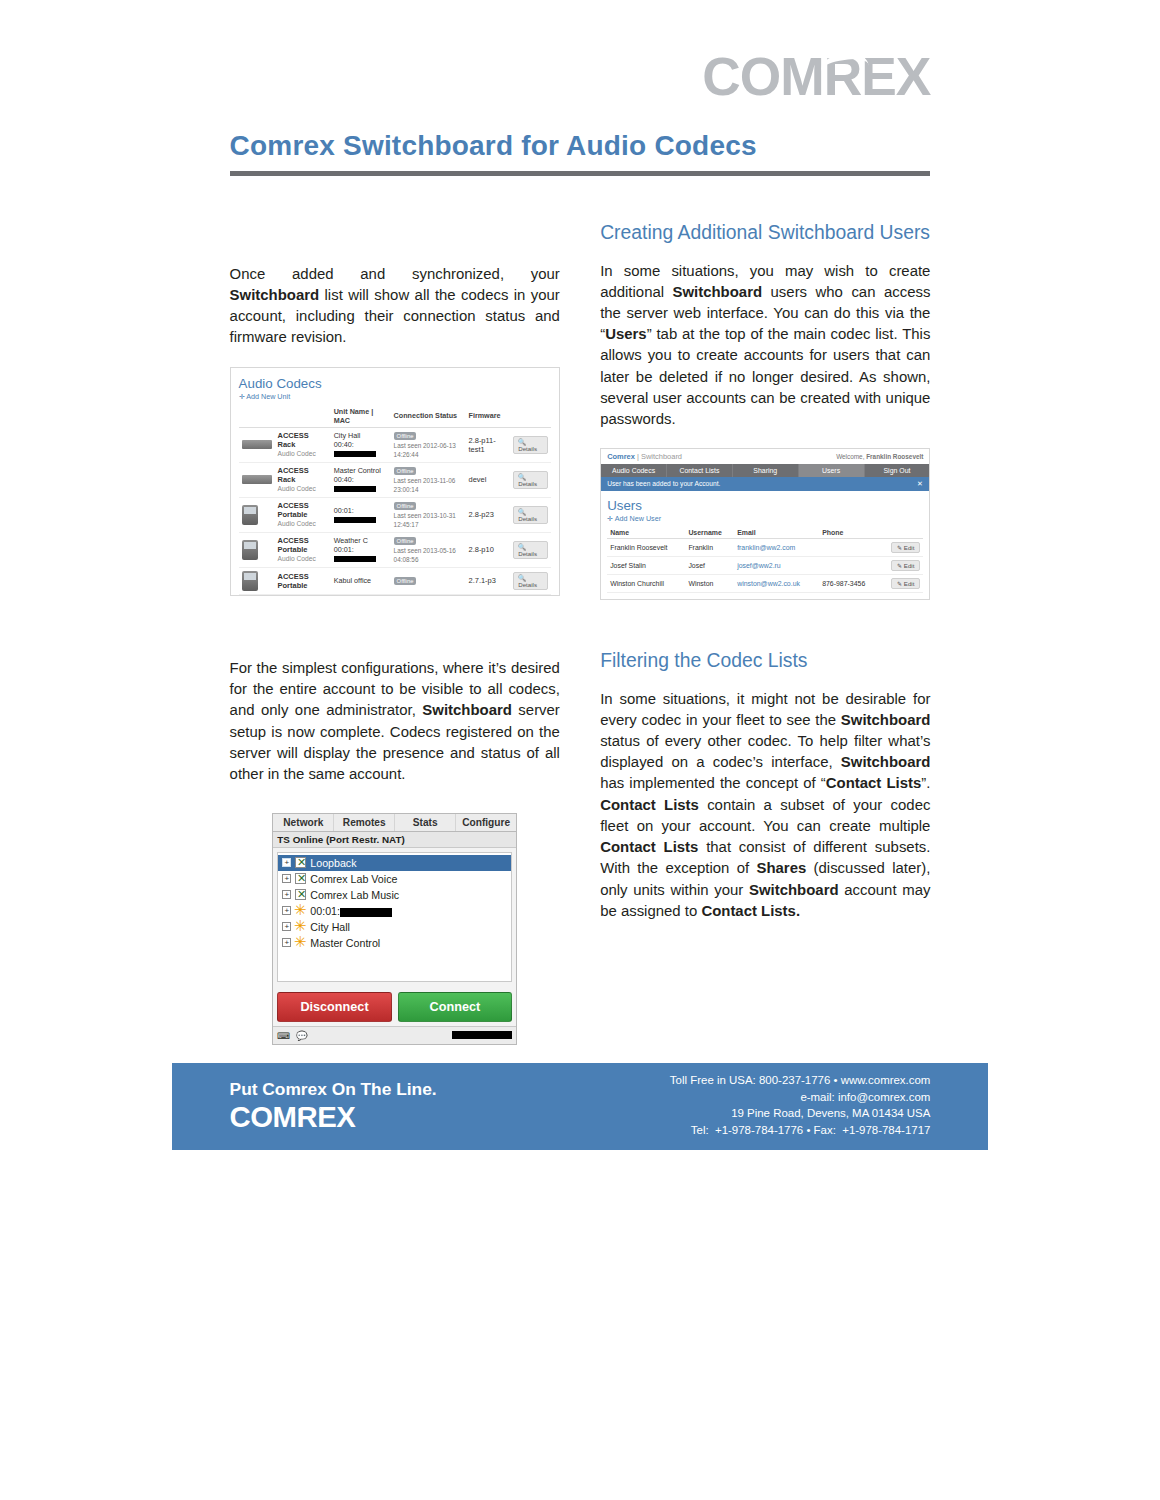COMREX
Comrex Switchboard for Audio Codecs
Once added and synchronized, your Switchboard list will show all the codecs in your account, including their connection status and firmware revision.
Audio Codecs
✛ Add New Unit
| | | Unit Name / MAC | Connection Status | Firmware | |
| --- | --- | --- | --- | --- | --- |
| | ACCESS Rack Audio Codec | City Hall 00:40: | Offline Last seen 2012-06-13 14:26:44 | 2.8-p11-test1 | 🔍 Details |
| | ACCESS Rack Audio Codec | Master Control 00:40: | Offline Last seen 2013-11-06 23:00:14 | devel | 🔍 Details |
| | ACCESS Portable Audio Codec | 00:01: | Offline Last seen 2013-10-31 12:45:17 | 2.8-p23 | 🔍 Details |
| | ACCESS Portable Audio Codec | Weather C 00:01: | Offline Last seen 2013-05-16 04:08:56 | 2.8-p10 | 🔍 Details |
| | ACCESS Portable | Kabul office | Offline | 2.7.1-p3 | 🔍 Details |
For the simplest configurations, where it’s desired for the entire account to be visible to all codecs, and only one administrator, Switchboard server setup is now complete. Codecs registered on the server will display the presence and status of all other in the same account.
Network
Remotes
Stats
Configure
TS Online (Port Restr. NAT)
+ Loopback
+ Comrex Lab Voice
+ Comrex Lab Music
+ 00:01:
+ City Hall
+ Master Control
Disconnect
Connect
⌨💬
Creating Additional Switchboard Users
In some situations, you may wish to create additional Switchboard users who can access the server web interface. You can do this via the “Users” tab at the top of the main codec list. This allows you to create accounts for users that can later be deleted if no longer desired. As shown, several user accounts can be created with unique passwords.
Comrex | Switchboard
Welcome, Franklin Roosevelt
Audio Codecs
Contact Lists
Sharing
Users
Sign Out
User has been added to your Account.✕
Users
✛ Add New User
| Name | Username | Email | Phone | |
| --- | --- | --- | --- | --- |
| Franklin Roosevelt | Franklin | franklin@ww2.com | | ✎ Edit |
| Josef Stalin | Josef | josef@ww2.ru | | ✎ Edit |
| Winston Churchill | Winston | winston@ww2.co.uk | 876-987-3456 | ✎ Edit |
Filtering the Codec Lists
In some situations, it might not be desirable for every codec in your fleet to see the Switchboard status of every other codec. To help filter what’s displayed on a codec’s interface, Switchboard has implemented the concept of “Contact Lists”. Contact Lists contain a subset of your codec fleet on your account. You can create multiple Contact Lists that consist of different subsets. With the exception of Shares (discussed later), only units within your Switchboard account may be assigned to Contact Lists.
Put Comrex On The Line.
COMREX
Toll Free in USA: 800-237-1776 • www.comrex.com
e-mail: info@comrex.com
19 Pine Road, Devens, MA 01434 USA
Tel: +1-978-784-1776 • Fax: +1-978-784-1717